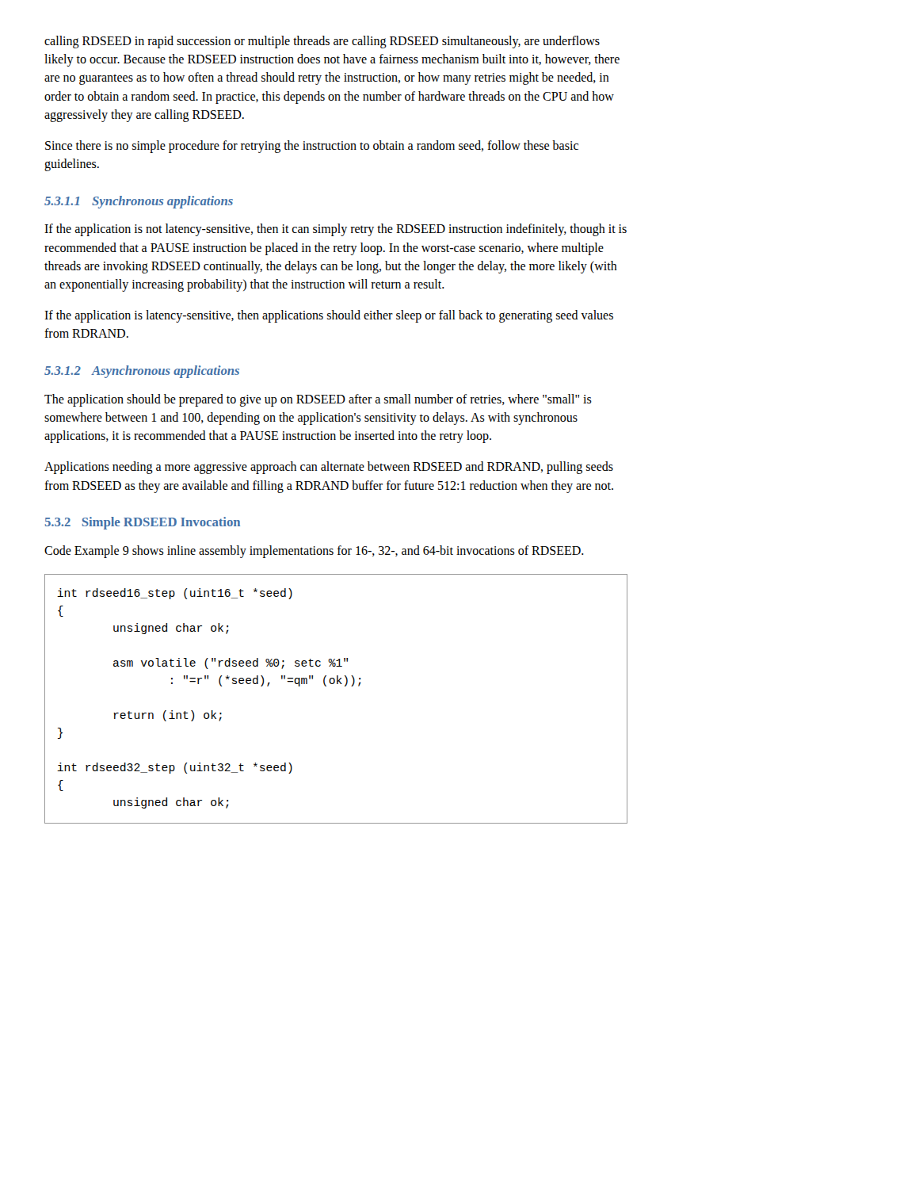calling RDSEED in rapid succession or multiple threads are calling RDSEED simultaneously, are underflows likely to occur. Because the RDSEED instruction does not have a fairness mechanism built into it, however, there are no guarantees as to how often a thread should retry the instruction, or how many retries might be needed, in order to obtain a random seed. In practice, this depends on the number of hardware threads on the CPU and how aggressively they are calling RDSEED.
Since there is no simple procedure for retrying the instruction to obtain a random seed, follow these basic guidelines.
5.3.1.1 Synchronous applications
If the application is not latency-sensitive, then it can simply retry the RDSEED instruction indefinitely, though it is recommended that a PAUSE instruction be placed in the retry loop. In the worst-case scenario, where multiple threads are invoking RDSEED continually, the delays can be long, but the longer the delay, the more likely (with an exponentially increasing probability) that the instruction will return a result.
If the application is latency-sensitive, then applications should either sleep or fall back to generating seed values from RDRAND.
5.3.1.2 Asynchronous applications
The application should be prepared to give up on RDSEED after a small number of retries, where "small" is somewhere between 1 and 100, depending on the application's sensitivity to delays. As with synchronous applications, it is recommended that a PAUSE instruction be inserted into the retry loop.
Applications needing a more aggressive approach can alternate between RDSEED and RDRAND, pulling seeds from RDSEED as they are available and filling a RDRAND buffer for future 512:1 reduction when they are not.
5.3.2 Simple RDSEED Invocation
Code Example 9 shows inline assembly implementations for 16-, 32-, and 64-bit invocations of RDSEED.
int rdseed16_step (uint16_t *seed)
{
        unsigned char ok;

        asm volatile ("rdseed %0; setc %1"
                : "=r" (*seed), "=qm" (ok));

        return (int) ok;
}

int rdseed32_step (uint32_t *seed)
{
        unsigned char ok;

        asm volatile ("rdseed %0; setc %1"
                : "=r" (*seed), "=qm" (ok));